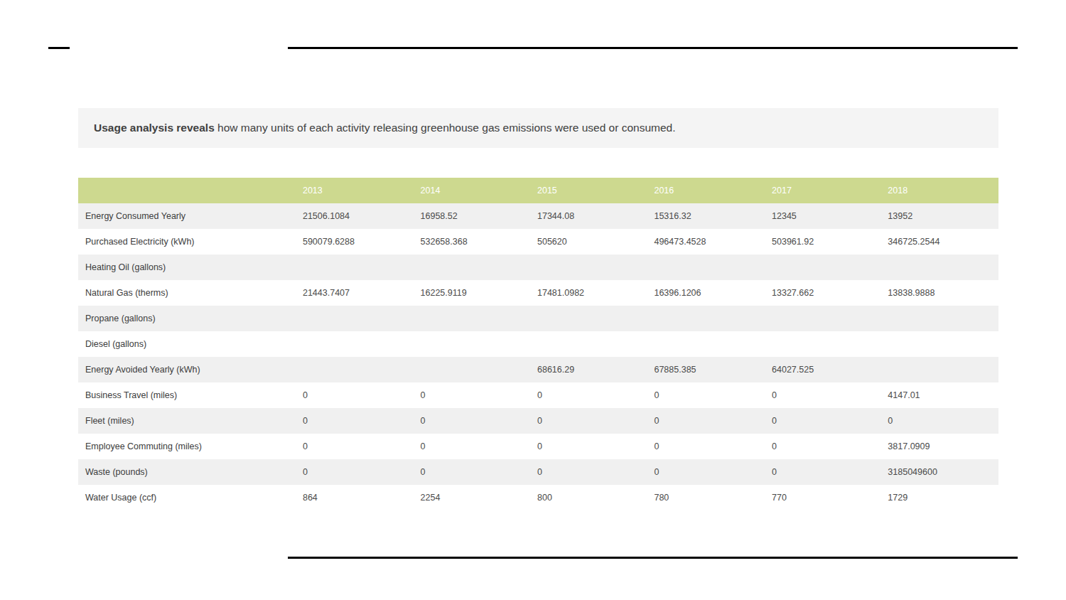Usage analysis reveals how many units of each activity releasing greenhouse gas emissions were used or consumed.
| | 2013 | 2014 | 2015 | 2016 | 2017 | 2018 |
| --- | --- | --- | --- | --- | --- | --- |
| Energy Consumed Yearly | 21506.1084 | 16958.52 | 17344.08 | 15316.32 | 12345 | 13952 |
| Purchased Electricity (kWh) | 590079.6288 | 532658.368 | 505620 | 496473.4528 | 503961.92 | 346725.2544 |
| Heating Oil (gallons) | | | | | | |
| Natural Gas (therms) | 21443.7407 | 16225.9119 | 17481.0982 | 16396.1206 | 13327.662 | 13838.9888 |
| Propane (gallons) | | | | | | |
| Diesel (gallons) | | | | | | |
| Energy Avoided Yearly (kWh) | | | 68616.29 | 67885.385 | 64027.525 | |
| Business Travel (miles) | 0 | 0 | 0 | 0 | 0 | 4147.01 |
| Fleet (miles) | 0 | 0 | 0 | 0 | 0 | 0 |
| Employee Commuting (miles) | 0 | 0 | 0 | 0 | 0 | 3817.0909 |
| Waste (pounds) | 0 | 0 | 0 | 0 | 0 | 3185049600 |
| Water Usage (ccf) | 864 | 2254 | 800 | 780 | 770 | 1729 |